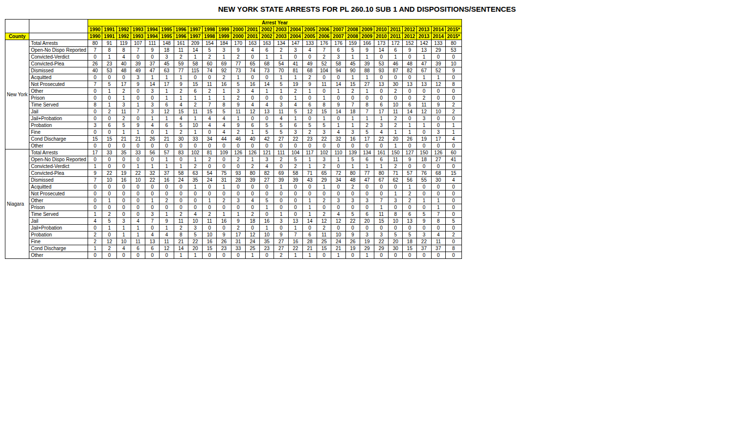NEW YORK STATE ARRESTS FOR PL 260.10 SUB 1 AND DISPOSITIONS/SENTENCES
| | | Arrest Year |
| --- | --- | --- |
| 1990 | 1991 | 1992 | 1993 | 1994 | 1995 | 1996 | 1997 | 1998 | 1999 | 2000 | 2001 | 2002 | 2003 | 2004 | 2005 | 2006 | 2007 | 2008 | 2009 | 2010 | 2011 | 2012 | 2013 | 2014 | 2015* |
| County | | 1990 | 1991 | 1992 | 1993 | 1994 | 1995 | 1996 | 1997 | 1998 | 1999 | 2000 | 2001 | 2002 | 2003 | 2004 | 2005 | 2006 | 2007 | 2008 | 2009 | 2010 | 2011 | 2012 | 2013 | 2014 | 2015* |
| New York | Total Arrests | 80 | 91 | 119 | 107 | 111 | 148 | 161 | 209 | 154 | 184 | 170 | 163 | 163 | 134 | 147 | 133 | 176 | 176 | 159 | 166 | 173 | 172 | 152 | 142 | 133 | 80 |
| Open-No Dispo Reported | 7 | 8 | 8 | 7 | 9 | 18 | 11 | 14 | 5 | 3 | 9 | 4 | 6 | 2 | 3 | 4 | 7 | 6 | 5 | 9 | 14 | 6 | 9 | 13 | 29 | 53 |
| Convicted-Verdict | 0 | 1 | 4 | 0 | 0 | 3 | 2 | 1 | 2 | 1 | 2 | 0 | 1 | 1 | 0 | 0 | 2 | 3 | 1 | 1 | 0 | 1 | 0 | 1 | 0 | 0 |
| Convicted-Plea | 26 | 23 | 40 | 39 | 37 | 45 | 59 | 58 | 60 | 69 | 77 | 65 | 68 | 54 | 41 | 49 | 52 | 58 | 45 | 39 | 53 | 46 | 48 | 47 | 39 | 10 |
| Dismissed | 40 | 53 | 48 | 49 | 47 | 63 | 77 | 115 | 74 | 92 | 73 | 74 | 73 | 70 | 81 | 68 | 104 | 94 | 90 | 88 | 93 | 87 | 82 | 67 | 52 | 9 |
| Acquitted | 0 | 0 | 0 | 3 | 1 | 1 | 1 | 0 | 0 | 2 | 1 | 0 | 0 | 1 | 1 | 2 | 0 | 0 | 1 | 1 | 0 | 0 | 0 | 1 | 1 | 0 |
| Not Prosecuted | 7 | 5 | 17 | 9 | 14 | 17 | 9 | 15 | 11 | 16 | 5 | 16 | 14 | 5 | 19 | 9 | 11 | 14 | 15 | 27 | 13 | 30 | 13 | 13 | 12 | 8 |
| Other | 0 | 1 | 2 | 0 | 3 | 1 | 2 | 6 | 2 | 1 | 3 | 4 | 1 | 1 | 2 | 1 | 0 | 1 | 2 | 1 | 0 | 2 | 0 | 0 | 0 | 0 |
| Prison | 0 | 0 | 1 | 0 | 0 | 1 | 1 | 1 | 1 | 1 | 2 | 0 | 0 | 0 | 1 | 0 | 1 | 0 | 0 | 0 | 0 | 0 | 0 | 2 | 0 | 0 |
| Time Served | 8 | 1 | 3 | 1 | 3 | 6 | 4 | 2 | 7 | 8 | 9 | 4 | 4 | 3 | 4 | 6 | 8 | 9 | 7 | 8 | 6 | 10 | 6 | 11 | 9 | 2 |
| Jail | 0 | 2 | 11 | 7 | 3 | 12 | 15 | 11 | 15 | 5 | 11 | 12 | 13 | 11 | 5 | 12 | 15 | 14 | 18 | 7 | 17 | 11 | 14 | 12 | 10 | 2 |
| Jail+Probation | 0 | 0 | 2 | 0 | 1 | 1 | 4 | 1 | 4 | 4 | 1 | 0 | 0 | 4 | 1 | 0 | 1 | 0 | 1 | 1 | 1 | 2 | 0 | 3 | 0 | 0 |
| Probation | 3 | 6 | 5 | 9 | 4 | 6 | 5 | 10 | 4 | 4 | 9 | 6 | 5 | 5 | 6 | 5 | 5 | 1 | 1 | 2 | 3 | 2 | 1 | 1 | 0 | 1 |
| Fine | 0 | 0 | 1 | 1 | 0 | 1 | 2 | 1 | 0 | 4 | 2 | 1 | 5 | 5 | 3 | 2 | 3 | 4 | 3 | 5 | 4 | 1 | 1 | 0 | 3 | 1 |
| Cond Discharge | 15 | 15 | 21 | 21 | 26 | 21 | 30 | 33 | 34 | 44 | 46 | 40 | 42 | 27 | 22 | 23 | 22 | 32 | 16 | 17 | 22 | 20 | 26 | 19 | 17 | 4 |
| Other | 0 | 0 | 0 | 0 | 0 | 0 | 0 | 0 | 0 | 0 | 0 | 0 | 0 | 0 | 0 | 0 | 0 | 0 | 0 | 0 | 0 | 1 | 0 | 0 | 0 | 0 |
| Niagara | Total Arrests | 17 | 33 | 35 | 33 | 56 | 57 | 83 | 102 | 81 | 109 | 126 | 126 | 121 | 111 | 104 | 117 | 102 | 110 | 139 | 134 | 161 | 150 | 127 | 150 | 126 | 60 |
| Open-No Dispo Reported | 0 | 0 | 0 | 0 | 0 | 1 | 0 | 1 | 2 | 0 | 2 | 1 | 3 | 2 | 5 | 1 | 3 | 1 | 5 | 6 | 6 | 11 | 9 | 18 | 27 | 41 |
| Convicted-Verdict | 1 | 0 | 0 | 1 | 1 | 1 | 1 | 2 | 0 | 0 | 0 | 2 | 4 | 0 | 2 | 1 | 2 | 0 | 1 | 1 | 1 | 2 | 0 | 0 | 0 | 0 |
| Convicted-Plea | 9 | 22 | 19 | 22 | 32 | 37 | 58 | 63 | 54 | 75 | 93 | 80 | 82 | 69 | 58 | 71 | 65 | 72 | 80 | 77 | 80 | 71 | 57 | 76 | 68 | 15 |
| Dismissed | 7 | 10 | 16 | 10 | 22 | 16 | 24 | 35 | 24 | 31 | 28 | 39 | 27 | 39 | 39 | 43 | 29 | 34 | 48 | 47 | 67 | 62 | 56 | 55 | 30 | 4 |
| Acquitted | 0 | 0 | 0 | 0 | 0 | 0 | 0 | 1 | 0 | 1 | 0 | 0 | 0 | 1 | 0 | 0 | 1 | 0 | 2 | 0 | 0 | 0 | 1 | 0 | 0 | 0 |
| Not Prosecuted | 0 | 0 | 0 | 0 | 0 | 0 | 0 | 0 | 0 | 0 | 0 | 0 | 0 | 0 | 0 | 0 | 0 | 0 | 0 | 0 | 0 | 1 | 2 | 0 | 0 | 0 |
| Other | 0 | 1 | 0 | 0 | 1 | 2 | 0 | 0 | 1 | 2 | 3 | 4 | 5 | 0 | 0 | 1 | 2 | 3 | 3 | 3 | 7 | 3 | 2 | 1 | 1 | 0 |
| Prison | 0 | 0 | 0 | 0 | 0 | 0 | 0 | 0 | 0 | 0 | 0 | 0 | 1 | 0 | 0 | 1 | 0 | 0 | 0 | 0 | 1 | 0 | 0 | 0 | 1 | 0 |
| Time Served | 1 | 2 | 0 | 0 | 3 | 1 | 2 | 4 | 2 | 1 | 1 | 2 | 0 | 1 | 0 | 1 | 2 | 4 | 5 | 6 | 11 | 8 | 6 | 5 | 7 | 0 |
| Jail | 4 | 5 | 3 | 4 | 7 | 9 | 11 | 10 | 11 | 16 | 9 | 18 | 16 | 3 | 13 | 14 | 12 | 12 | 22 | 20 | 15 | 10 | 13 | 9 | 8 | 5 |
| Jail+Probation | 0 | 1 | 1 | 1 | 0 | 1 | 2 | 3 | 0 | 0 | 2 | 0 | 1 | 0 | 1 | 0 | 2 | 0 | 0 | 0 | 0 | 0 | 0 | 0 | 0 | 0 |
| Probation | 2 | 0 | 1 | 1 | 4 | 4 | 8 | 5 | 10 | 9 | 17 | 12 | 10 | 9 | 7 | 6 | 11 | 10 | 9 | 3 | 3 | 5 | 5 | 3 | 4 | 2 |
| Fine | 2 | 12 | 10 | 11 | 13 | 11 | 21 | 22 | 16 | 26 | 31 | 24 | 35 | 27 | 16 | 28 | 25 | 24 | 26 | 19 | 22 | 20 | 18 | 22 | 11 | 0 |
| Cond Discharge | 1 | 2 | 4 | 6 | 6 | 12 | 14 | 20 | 15 | 23 | 33 | 25 | 23 | 27 | 22 | 21 | 15 | 21 | 19 | 29 | 29 | 30 | 15 | 37 | 37 | 8 |
| Other | 0 | 0 | 0 | 0 | 0 | 0 | 1 | 1 | 0 | 0 | 0 | 1 | 0 | 2 | 1 | 1 | 0 | 1 | 0 | 1 | 0 | 0 | 0 | 0 | 0 | 0 |